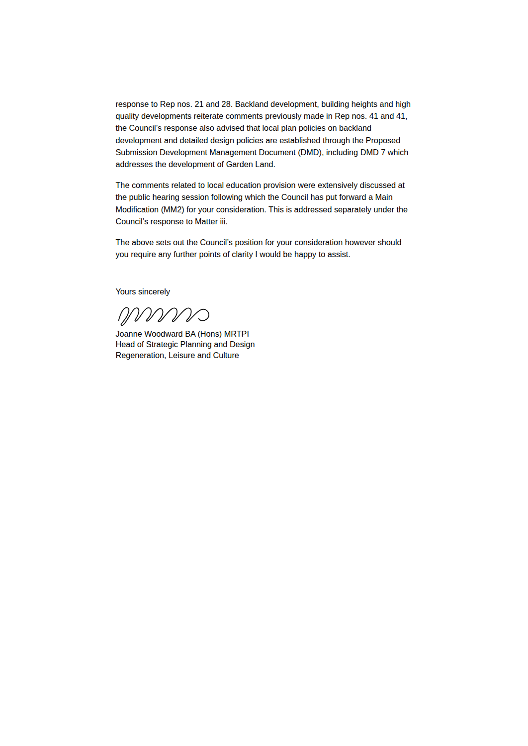response to Rep nos. 21 and 28. Backland development, building heights and high quality developments reiterate comments previously made in Rep nos. 41 and 41, the Council’s response also advised that local plan policies on backland development and detailed design policies are established through the Proposed Submission Development Management Document (DMD), including DMD 7 which addresses the development of Garden Land.
The comments related to local education provision were extensively discussed at the public hearing session following which the Council has put forward a Main Modification (MM2) for your consideration. This is addressed separately under the Council’s response to Matter iii.
The above sets out the Council’s position for your consideration however should you require any further points of clarity I would be happy to assist.
Yours sincerely
Joanne Woodward BA (Hons) MRTPI
Head of Strategic Planning and Design
Regeneration, Leisure and Culture